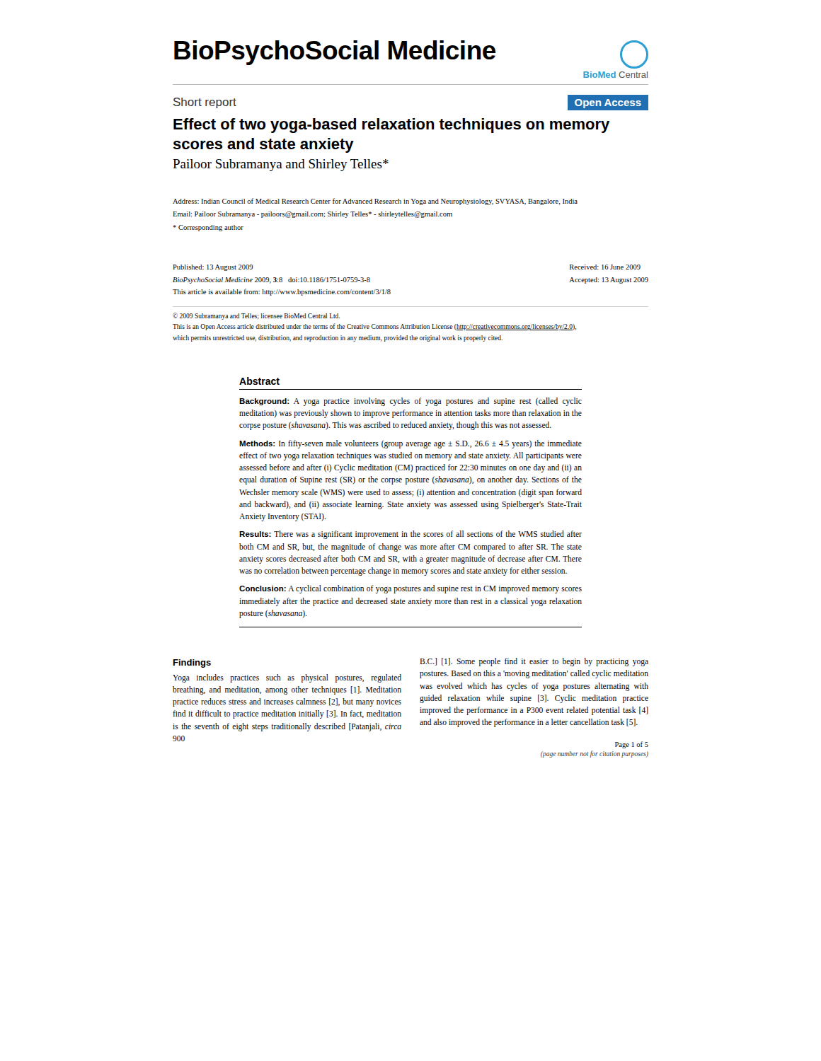BioPsychoSocial Medicine
BioMed Central
Short report
Open Access
Effect of two yoga-based relaxation techniques on memory scores and state anxiety
Pailoor Subramanya and Shirley Telles*
Address: Indian Council of Medical Research Center for Advanced Research in Yoga and Neurophysiology, SVYASA, Bangalore, India
Email: Pailoor Subramanya - pailoors@gmail.com; Shirley Telles* - shirleytelles@gmail.com
* Corresponding author
Published: 13 August 2009
BioPsychoSocial Medicine 2009, 3:8 doi:10.1186/1751-0759-3-8
This article is available from: http://www.bpsmedicine.com/content/3/1/8
Received: 16 June 2009
Accepted: 13 August 2009
© 2009 Subramanya and Telles; licensee BioMed Central Ltd.
This is an Open Access article distributed under the terms of the Creative Commons Attribution License (http://creativecommons.org/licenses/by/2.0),
which permits unrestricted use, distribution, and reproduction in any medium, provided the original work is properly cited.
Abstract
Background: A yoga practice involving cycles of yoga postures and supine rest (called cyclic meditation) was previously shown to improve performance in attention tasks more than relaxation in the corpse posture (shavasana). This was ascribed to reduced anxiety, though this was not assessed.
Methods: In fifty-seven male volunteers (group average age ± S.D., 26.6 ± 4.5 years) the immediate effect of two yoga relaxation techniques was studied on memory and state anxiety. All participants were assessed before and after (i) Cyclic meditation (CM) practiced for 22:30 minutes on one day and (ii) an equal duration of Supine rest (SR) or the corpse posture (shavasana), on another day. Sections of the Wechsler memory scale (WMS) were used to assess; (i) attention and concentration (digit span forward and backward), and (ii) associate learning. State anxiety was assessed using Spielberger's State-Trait Anxiety Inventory (STAI).
Results: There was a significant improvement in the scores of all sections of the WMS studied after both CM and SR, but, the magnitude of change was more after CM compared to after SR. The state anxiety scores decreased after both CM and SR, with a greater magnitude of decrease after CM. There was no correlation between percentage change in memory scores and state anxiety for either session.
Conclusion: A cyclical combination of yoga postures and supine rest in CM improved memory scores immediately after the practice and decreased state anxiety more than rest in a classical yoga relaxation posture (shavasana).
Findings
Yoga includes practices such as physical postures, regulated breathing, and meditation, among other techniques [1]. Meditation practice reduces stress and increases calmness [2], but many novices find it difficult to practice meditation initially [3]. In fact, meditation is the seventh of eight steps traditionally described [Patanjali, circa 900
B.C.] [1]. Some people find it easier to begin by practicing yoga postures. Based on this a 'moving meditation' called cyclic meditation was evolved which has cycles of yoga postures alternating with guided relaxation while supine [3]. Cyclic meditation practice improved the performance in a P300 event related potential task [4] and also improved the performance in a letter cancellation task [5].
Page 1 of 5
(page number not for citation purposes)